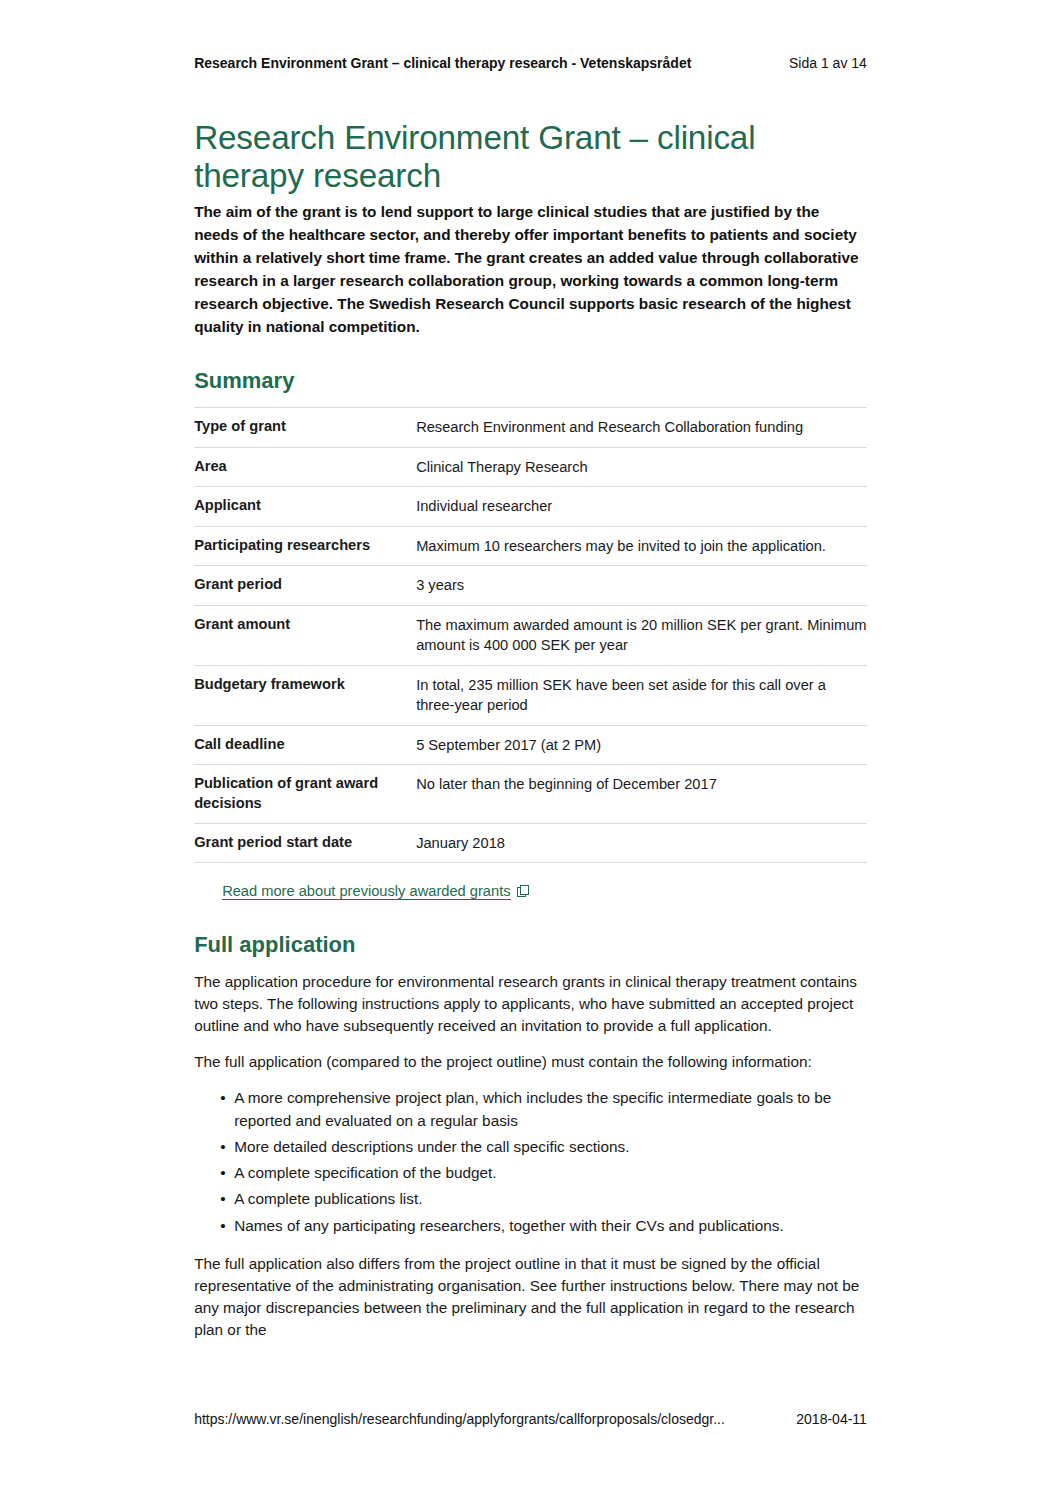Research Environment Grant – clinical therapy research - Vetenskapsrådet
Sida 1 av 14
Research Environment Grant – clinical therapy research
The aim of the grant is to lend support to large clinical studies that are justified by the needs of the healthcare sector, and thereby offer important benefits to patients and society within a relatively short time frame. The grant creates an added value through collaborative research in a larger research collaboration group, working towards a common long-term research objective. The Swedish Research Council supports basic research of the highest quality in national competition.
Summary
| Type of grant | Research Environment and Research Collaboration funding |
| Area | Clinical Therapy Research |
| Applicant | Individual researcher |
| Participating researchers | Maximum 10 researchers may be invited to join the application. |
| Grant period | 3 years |
| Grant amount | The maximum awarded amount is 20 million SEK per grant. Minimum amount is 400 000 SEK per year |
| Budgetary framework | In total, 235 million SEK have been set aside for this call over a three-year period |
| Call deadline | 5 September 2017 (at 2 PM) |
| Publication of grant award decisions | No later than the beginning of December 2017 |
| Grant period start date | January 2018 |
Read more about previously awarded grants
Full application
The application procedure for environmental research grants in clinical therapy treatment contains two steps. The following instructions apply to applicants, who have submitted an accepted project outline and who have subsequently received an invitation to provide a full application.
The full application (compared to the project outline) must contain the following information:
A more comprehensive project plan, which includes the specific intermediate goals to be reported and evaluated on a regular basis
More detailed descriptions under the call specific sections.
A complete specification of the budget.
A complete publications list.
Names of any participating researchers, together with their CVs and publications.
The full application also differs from the project outline in that it must be signed by the official representative of the administrating organisation. See further instructions below. There may not be any major discrepancies between the preliminary and the full application in regard to the research plan or the
https://www.vr.se/inenglish/researchfunding/applyforgrants/callforproposals/closedgr...
2018-04-11